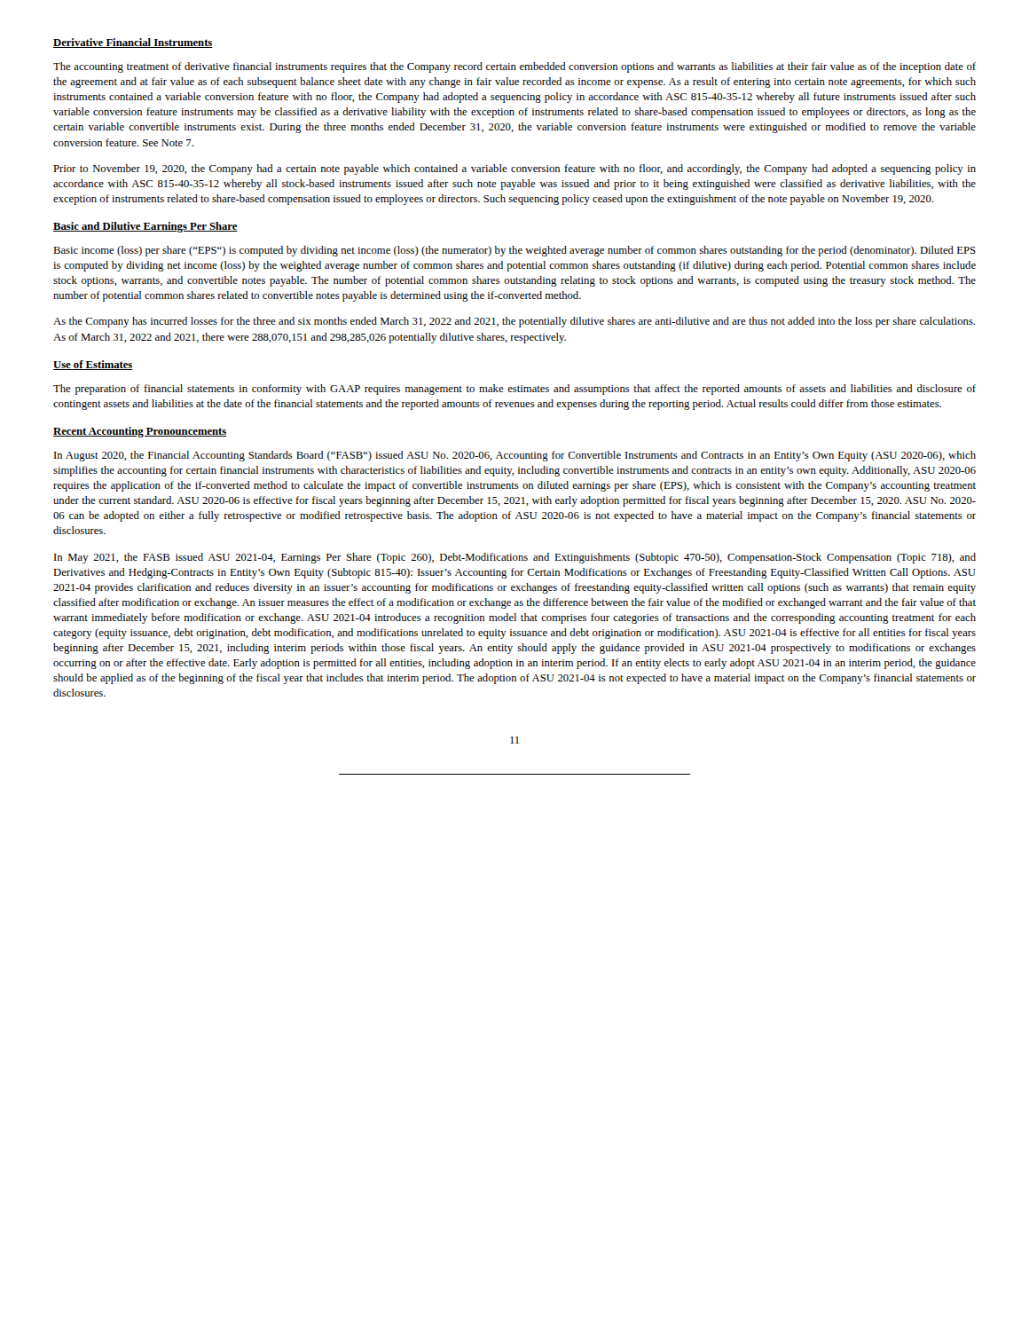Derivative Financial Instruments
The accounting treatment of derivative financial instruments requires that the Company record certain embedded conversion options and warrants as liabilities at their fair value as of the inception date of the agreement and at fair value as of each subsequent balance sheet date with any change in fair value recorded as income or expense. As a result of entering into certain note agreements, for which such instruments contained a variable conversion feature with no floor, the Company had adopted a sequencing policy in accordance with ASC 815-40-35-12 whereby all future instruments issued after such variable conversion feature instruments may be classified as a derivative liability with the exception of instruments related to share-based compensation issued to employees or directors, as long as the certain variable convertible instruments exist. During the three months ended December 31, 2020, the variable conversion feature instruments were extinguished or modified to remove the variable conversion feature. See Note 7.
Prior to November 19, 2020, the Company had a certain note payable which contained a variable conversion feature with no floor, and accordingly, the Company had adopted a sequencing policy in accordance with ASC 815-40-35-12 whereby all stock-based instruments issued after such note payable was issued and prior to it being extinguished were classified as derivative liabilities, with the exception of instruments related to share-based compensation issued to employees or directors. Such sequencing policy ceased upon the extinguishment of the note payable on November 19, 2020.
Basic and Dilutive Earnings Per Share
Basic income (loss) per share (“EPS“) is computed by dividing net income (loss) (the numerator) by the weighted average number of common shares outstanding for the period (denominator). Diluted EPS is computed by dividing net income (loss) by the weighted average number of common shares and potential common shares outstanding (if dilutive) during each period. Potential common shares include stock options, warrants, and convertible notes payable. The number of potential common shares outstanding relating to stock options and warrants, is computed using the treasury stock method. The number of potential common shares related to convertible notes payable is determined using the if-converted method.
As the Company has incurred losses for the three and six months ended March 31, 2022 and 2021, the potentially dilutive shares are anti-dilutive and are thus not added into the loss per share calculations. As of March 31, 2022 and 2021, there were 288,070,151 and 298,285,026 potentially dilutive shares, respectively.
Use of Estimates
The preparation of financial statements in conformity with GAAP requires management to make estimates and assumptions that affect the reported amounts of assets and liabilities and disclosure of contingent assets and liabilities at the date of the financial statements and the reported amounts of revenues and expenses during the reporting period. Actual results could differ from those estimates.
Recent Accounting Pronouncements
In August 2020, the Financial Accounting Standards Board (“FASB“) issued ASU No. 2020-06, Accounting for Convertible Instruments and Contracts in an Entity’s Own Equity (ASU 2020-06), which simplifies the accounting for certain financial instruments with characteristics of liabilities and equity, including convertible instruments and contracts in an entity’s own equity. Additionally, ASU 2020-06 requires the application of the if-converted method to calculate the impact of convertible instruments on diluted earnings per share (EPS), which is consistent with the Company’s accounting treatment under the current standard. ASU 2020-06 is effective for fiscal years beginning after December 15, 2021, with early adoption permitted for fiscal years beginning after December 15, 2020. ASU No. 2020-06 can be adopted on either a fully retrospective or modified retrospective basis. The adoption of ASU 2020-06 is not expected to have a material impact on the Company’s financial statements or disclosures.
In May 2021, the FASB issued ASU 2021-04, Earnings Per Share (Topic 260), Debt-Modifications and Extinguishments (Subtopic 470-50), Compensation-Stock Compensation (Topic 718), and Derivatives and Hedging-Contracts in Entity’s Own Equity (Subtopic 815-40): Issuer’s Accounting for Certain Modifications or Exchanges of Freestanding Equity-Classified Written Call Options. ASU 2021-04 provides clarification and reduces diversity in an issuer’s accounting for modifications or exchanges of freestanding equity-classified written call options (such as warrants) that remain equity classified after modification or exchange. An issuer measures the effect of a modification or exchange as the difference between the fair value of the modified or exchanged warrant and the fair value of that warrant immediately before modification or exchange. ASU 2021-04 introduces a recognition model that comprises four categories of transactions and the corresponding accounting treatment for each category (equity issuance, debt origination, debt modification, and modifications unrelated to equity issuance and debt origination or modification). ASU 2021-04 is effective for all entities for fiscal years beginning after December 15, 2021, including interim periods within those fiscal years. An entity should apply the guidance provided in ASU 2021-04 prospectively to modifications or exchanges occurring on or after the effective date. Early adoption is permitted for all entities, including adoption in an interim period. If an entity elects to early adopt ASU 2021-04 in an interim period, the guidance should be applied as of the beginning of the fiscal year that includes that interim period. The adoption of ASU 2021-04 is not expected to have a material impact on the Company’s financial statements or disclosures.
11